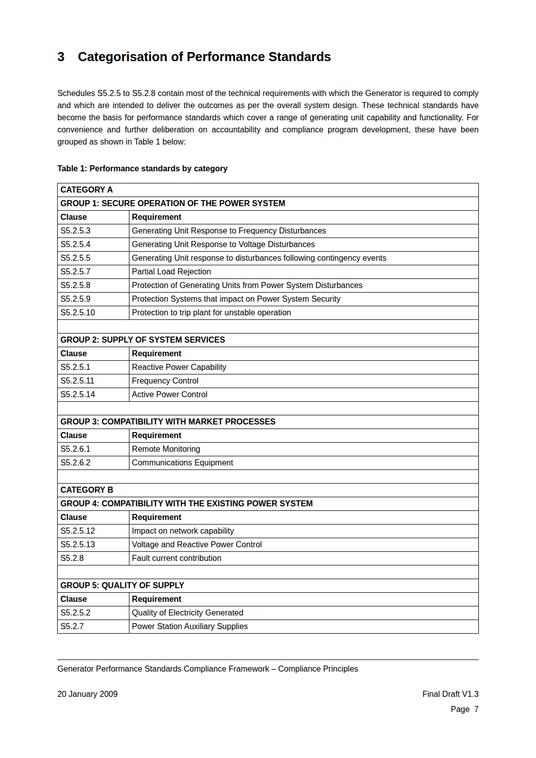3 Categorisation of Performance Standards
Schedules S5.2.5 to S5.2.8 contain most of the technical requirements with which the Generator is required to comply and which are intended to deliver the outcomes as per the overall system design. These technical standards have become the basis for performance standards which cover a range of generating unit capability and functionality. For convenience and further deliberation on accountability and compliance program development, these have been grouped as shown in Table 1 below:
Table 1: Performance standards by category
| CATEGORY A |
| GROUP 1: SECURE OPERATION OF THE POWER SYSTEM |
| Clause | Requirement |
| S5.2.5.3 | Generating Unit Response to Frequency Disturbances |
| S5.2.5.4 | Generating Unit Response to Voltage Disturbances |
| S5.2.5.5 | Generating Unit response to disturbances following contingency events |
| S5.2.5.7 | Partial Load Rejection |
| S5.2.5.8 | Protection of Generating Units from Power System Disturbances |
| S5.2.5.9 | Protection Systems that impact on Power System Security |
| S5.2.5.10 | Protection to trip plant for unstable operation |
| GROUP 2: SUPPLY OF SYSTEM SERVICES |
| Clause | Requirement |
| S5.2.5.1 | Reactive Power Capability |
| S5.2.5.11 | Frequency Control |
| S5.2.5.14 | Active Power Control |
| GROUP 3: COMPATIBILITY WITH MARKET PROCESSES |
| Clause | Requirement |
| S5.2.6.1 | Remote Monitoring |
| S5.2.6.2 | Communications Equipment |
| CATEGORY B |
| GROUP 4: COMPATIBILITY WITH THE EXISTING POWER SYSTEM |
| Clause | Requirement |
| S5.2.5.12 | Impact on network capability |
| S5.2.5.13 | Voltage and Reactive Power Control |
| S5.2.8 | Fault current contribution |
| GROUP 5: QUALITY OF SUPPLY |
| Clause | Requirement |
| S5.2.5.2 | Quality of Electricity Generated |
| S5.2.7 | Power Station Auxiliary Supplies |
Generator Performance Standards Compliance Framework – Compliance Principles
20 January 2009 Final Draft V1.3
Page 7